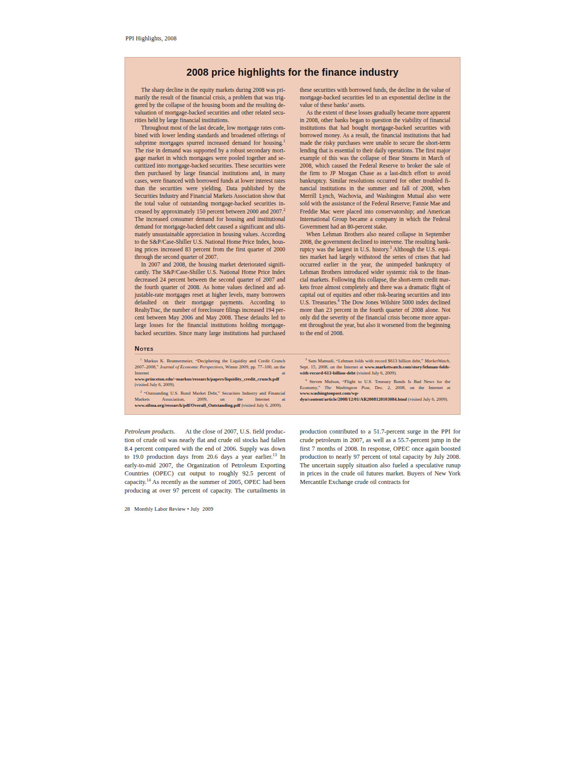PPI Highlights, 2008
2008 price highlights for the finance industry
The sharp decline in the equity markets during 2008 was primarily the result of the financial crisis, a problem that was triggered by the collapse of the housing boom and the resulting devaluation of mortgage-backed securities and other related securities held by large financial institutions.
Throughout most of the last decade, low mortgage rates combined with lower lending standards and broadened offerings of subprime mortgages spurred increased demand for housing.1 The rise in demand was supported by a robust secondary mortgage market in which mortgages were pooled together and securitized into mortgage-backed securities. These securities were then purchased by large financial institutions and, in many cases, were financed with borrowed funds at lower interest rates than the securities were yielding. Data published by the Securities Industry and Financial Markets Association show that the total value of outstanding mortgage-backed securities increased by approximately 150 percent between 2000 and 2007.2 The increased consumer demand for housing and institutional demand for mortgage-backed debt caused a significant and ultimately unsustainable appreciation in housing values. According to the S&P/Case-Shiller U.S. National Home Price Index, housing prices increased 83 percent from the first quarter of 2000 through the second quarter of 2007.
In 2007 and 2008, the housing market deteriorated significantly. The S&P/Case-Shiller U.S. National Home Price Index decreased 24 percent between the second quarter of 2007 and the fourth quarter of 2008. As home values declined and adjustable-rate mortgages reset at higher levels, many borrowers defaulted on their mortgage payments. According to RealtyTrac, the number of foreclosure filings increased 194 percent between May 2006 and May 2008. These defaults led to large losses for the financial institutions holding mortgage-backed securities. Since many large institutions had purchased these securities with borrowed funds, the decline in the value of mortgage-backed securities led to an exponential decline in the value of these banks’ assets.
As the extent of these losses gradually became more apparent in 2008, other banks began to question the viability of financial institutions that had bought mortgage-backed securities with borrowed money. As a result, the financial institutions that had made the risky purchases were unable to secure the short-term lending that is essential to their daily operations. The first major example of this was the collapse of Bear Stearns in March of 2008, which caused the Federal Reserve to broker the sale of the firm to JP Morgan Chase as a last-ditch effort to avoid bankruptcy. Similar resolutions occurred for other troubled financial institutions in the summer and fall of 2008, when Merrill Lynch, Wachovia, and Washington Mutual also were sold with the assistance of the Federal Reserve; Fannie Mae and Freddie Mac were placed into conservatorship; and American International Group became a company in which the Federal Government had an 80-percent stake.
When Lehman Brothers also neared collapse in September 2008, the government declined to intervene. The resulting bankruptcy was the largest in U.S. history.3 Although the U.S. equities market had largely withstood the series of crises that had occurred earlier in the year, the unimpeded bankruptcy of Lehman Brothers introduced wider systemic risk to the financial markets. Following this collapse, the short-term credit markets froze almost completely and there was a dramatic flight of capital out of equities and other risk-bearing securities and into U.S. Treasuries.4 The Dow Jones Wilshire 5000 index declined more than 23 percent in the fourth quarter of 2008 alone. Not only did the severity of the financial crisis become more apparent throughout the year, but also it worsened from the beginning to the end of 2008.
Notes
1 Markus K. Brunnermeier, “Deciphering the Liquidity and Credit Crunch 2007–2008,” Journal of Economic Perspectives, Winter 2009, pp. 77–100, on the Internet at www.princeton.edu/~markus/research/papers/liquidity_credit_crunch.pdf (visited July 6, 2009).
2 “Outstanding U.S. Bond Market Debt,” Securities Industry and Financial Markets Association, 2009, on the Internet at www.sifma.org/research/pdf/Overall_Outstanding.pdf (visited July 6, 2009).
3 Sam Mamudi, “Lehman folds with record $613 billion debt,” MarketWatch, Sept. 15, 2008, on the Internet at www.marketwatch.com/story/lehman-folds-with-record-613-billion-debt (visited July 6, 2009).
4 Steven Mufson, “Flight to U.S. Treasury Bonds Is Bad News for the Economy,” The Washington Post, Dec. 2, 2008, on the Internet at www.washingtonpost.com/wp-dyn/content/article/2008/12/01/AR2008120103084.html (visited July 6, 2009).
Petroleum products. At the close of 2007, U.S. field production of crude oil was nearly flat and crude oil stocks had fallen 8.4 percent compared with the end of 2006. Supply was down to 19.0 production days from 20.6 days a year earlier.13 In early-to-mid 2007, the Organization of Petroleum Exporting Countries (OPEC) cut output to roughly 92.5 percent of capacity.14 As recently as the summer of 2005, OPEC had been producing at over 97 percent of capacity. The curtailments in production contributed to a 51.7-percent surge in the PPI for crude petroleum in 2007, as well as a 55.7-percent jump in the first 7 months of 2008. In response, OPEC once again boosted production to nearly 97 percent of total capacity by July 2008. The uncertain supply situation also fueled a speculative runup in prices in the crude oil futures market. Buyers of New York Mercantile Exchange crude oil contracts for
28 Monthly Labor Review•July 2009